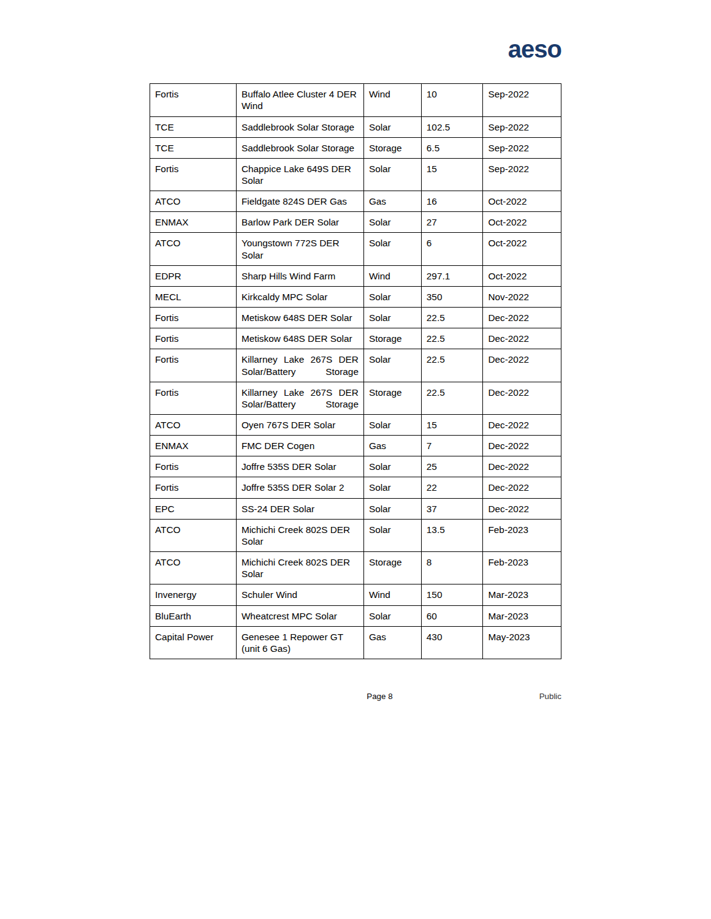aeso
| Fortis | Buffalo Atlee Cluster 4 DER Wind | Wind | 10 | Sep-2022 |
| TCE | Saddlebrook Solar Storage | Solar | 102.5 | Sep-2022 |
| TCE | Saddlebrook Solar Storage | Storage | 6.5 | Sep-2022 |
| Fortis | Chappice Lake 649S DER Solar | Solar | 15 | Sep-2022 |
| ATCO | Fieldgate 824S DER Gas | Gas | 16 | Oct-2022 |
| ENMAX | Barlow Park DER Solar | Solar | 27 | Oct-2022 |
| ATCO | Youngstown 772S DER Solar | Solar | 6 | Oct-2022 |
| EDPR | Sharp Hills Wind Farm | Wind | 297.1 | Oct-2022 |
| MECL | Kirkcaldy MPC Solar | Solar | 350 | Nov-2022 |
| Fortis | Metiskow 648S DER Solar | Solar | 22.5 | Dec-2022 |
| Fortis | Metiskow 648S DER Solar | Storage | 22.5 | Dec-2022 |
| Fortis | Killarney Lake 267S DER Solar/Battery Storage | Solar | 22.5 | Dec-2022 |
| Fortis | Killarney Lake 267S DER Solar/Battery Storage | Storage | 22.5 | Dec-2022 |
| ATCO | Oyen 767S DER Solar | Solar | 15 | Dec-2022 |
| ENMAX | FMC DER Cogen | Gas | 7 | Dec-2022 |
| Fortis | Joffre 535S DER Solar | Solar | 25 | Dec-2022 |
| Fortis | Joffre 535S DER Solar 2 | Solar | 22 | Dec-2022 |
| EPC | SS-24 DER Solar | Solar | 37 | Dec-2022 |
| ATCO | Michichi Creek 802S DER Solar | Solar | 13.5 | Feb-2023 |
| ATCO | Michichi Creek 802S DER Solar | Storage | 8 | Feb-2023 |
| Invenergy | Schuler Wind | Wind | 150 | Mar-2023 |
| BluEarth | Wheatcrest MPC Solar | Solar | 60 | Mar-2023 |
| Capital Power | Genesee 1 Repower GT (unit 6 Gas) | Gas | 430 | May-2023 |
Page 8
Public